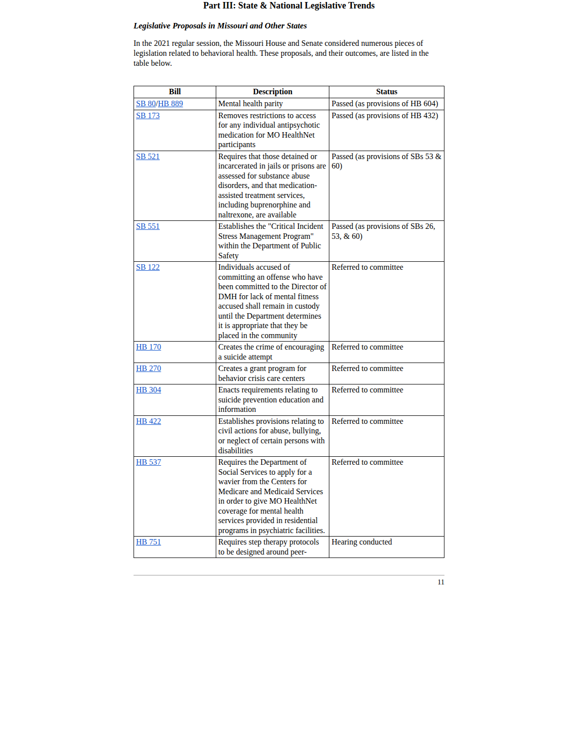Part III: State & National Legislative Trends
Legislative Proposals in Missouri and Other States
In the 2021 regular session, the Missouri House and Senate considered numerous pieces of legislation related to behavioral health. These proposals, and their outcomes, are listed in the table below.
| Bill | Description | Status |
| --- | --- | --- |
| SB 80 / HB 889 | Mental health parity | Passed (as provisions of HB 604) |
| SB 173 | Removes restrictions to access for any individual antipsychotic medication for MO HealthNet participants | Passed (as provisions of HB 432) |
| SB 521 | Requires that those detained or incarcerated in jails or prisons are assessed for substance abuse disorders, and that medication-assisted treatment services, including buprenorphine and naltrexone, are available | Passed (as provisions of SBs 53 & 60) |
| SB 551 | Establishes the "Critical Incident Stress Management Program" within the Department of Public Safety | Passed (as provisions of SBs 26, 53, & 60) |
| SB 122 | Individuals accused of committing an offense who have been committed to the Director of DMH for lack of mental fitness accused shall remain in custody until the Department determines it is appropriate that they be placed in the community | Referred to committee |
| HB 170 | Creates the crime of encouraging a suicide attempt | Referred to committee |
| HB 270 | Creates a grant program for behavior crisis care centers | Referred to committee |
| HB 304 | Enacts requirements relating to suicide prevention education and information | Referred to committee |
| HB 422 | Establishes provisions relating to civil actions for abuse, bullying, or neglect of certain persons with disabilities | Referred to committee |
| HB 537 | Requires the Department of Social Services to apply for a wavier from the Centers for Medicare and Medicaid Services in order to give MO HealthNet coverage for mental health services provided in residential programs in psychiatric facilities. | Referred to committee |
| HB 751 | Requires step therapy protocols to be designed around peer- | Hearing conducted |
11